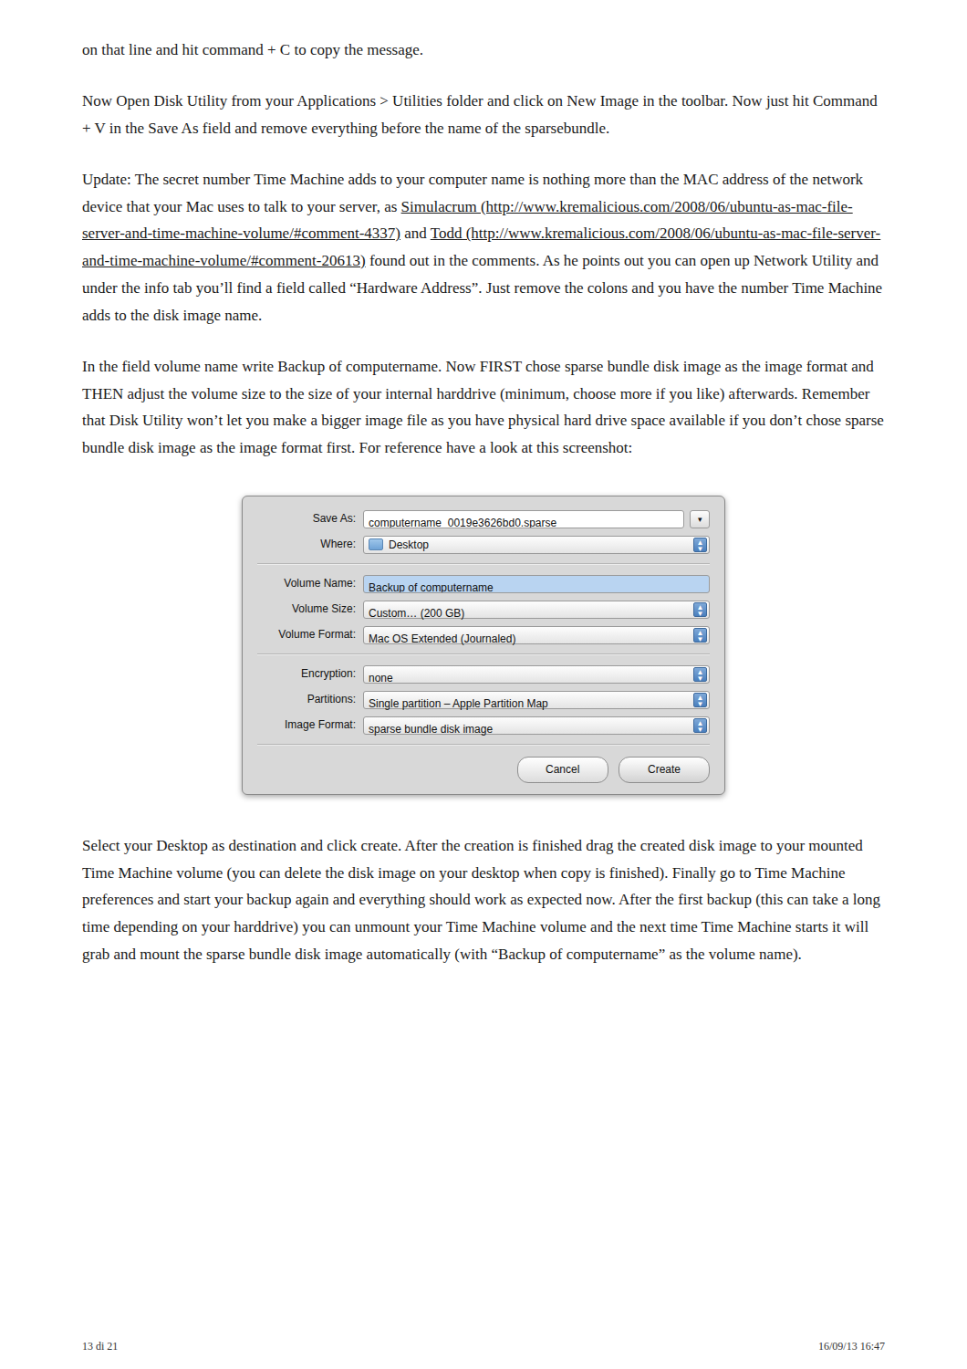on that line and hit command + C to copy the message.
Now Open Disk Utility from your Applications > Utilities folder and click on New Image in the toolbar. Now just hit Command + V in the Save As field and remove everything before the name of the sparsebundle.
Update: The secret number Time Machine adds to your computer name is nothing more than the MAC address of the network device that your Mac uses to talk to your server, as Simulacrum (http://www.kremalicious.com/2008/06/ubuntu-as-mac-file-server-and-time-machine-volume/#comment-4337) and Todd (http://www.kremalicious.com/2008/06/ubuntu-as-mac-file-server-and-time-machine-volume/#comment-20613) found out in the comments. As he points out you can open up Network Utility and under the info tab you’ll find a field called “Hardware Address”. Just remove the colons and you have the number Time Machine adds to the disk image name.
In the field volume name write Backup of computername. Now FIRST chose sparse bundle disk image as the image format and THEN adjust the volume size to the size of your internal harddrive (minimum, choose more if you like) afterwards. Remember that Disk Utility won’t let you make a bigger image file as you have physical hard drive space available if you don’t chose sparse bundle disk image as the image format first. For reference have a look at this screenshot:
Save As:
computername_0019e3626bd0.sparse
▾
Where:
Desktop▲
▼
Volume Name:
Backup of computername
Volume Size:
Custom… (200 GB)▲
▼
Volume Format:
Mac OS Extended (Journaled)▲
▼
Encryption:
none▲
▼
Partitions:
Single partition – Apple Partition Map▲
▼
Image Format:
sparse bundle disk image▲
▼
Cancel Create
Select your Desktop as destination and click create. After the creation is finished drag the created disk image to your mounted Time Machine volume (you can delete the disk image on your desktop when copy is finished). Finally go to Time Machine preferences and start your backup again and everything should work as expected now. After the first backup (this can take a long time depending on your harddrive) you can unmount your Time Machine volume and the next time Time Machine starts it will grab and mount the sparse bundle disk image automatically (with “Backup of computername” as the volume name).
13 di 21 16/09/13 16:47